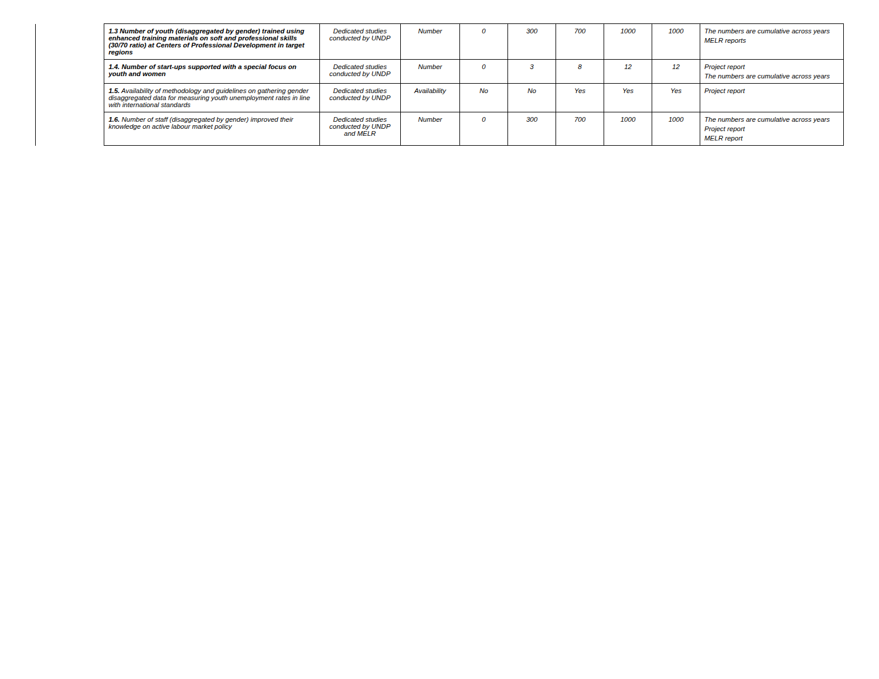| | 1.3 Number of youth (disaggregated by gender) trained using enhanced training materials on soft and professional skills (30/70 ratio) at Centers of Professional Development in target regions | Dedicated studies conducted by UNDP | Number | 0 | 300 | 700 | 1000 | 1000 | The numbers are cumulative across years MELR reports |
| 1.4. Number of start-ups supported with a special focus on youth and women | Dedicated studies conducted by UNDP | Number | 0 | 3 | 8 | 12 | 12 | Project report The numbers are cumulative across years |
| 1.5. Availability of methodology and guidelines on gathering gender disaggregated data for measuring youth unemployment rates in line with international standards | Dedicated studies conducted by UNDP | Availability | No | No | Yes | Yes | Yes | Project report |
| 1.6. Number of staff (disaggregated by gender) improved their knowledge on active labour market policy | Dedicated studies conducted by UNDP and MELR | Number | 0 | 300 | 700 | 1000 | 1000 | The numbers are cumulative across years Project report MELR report |